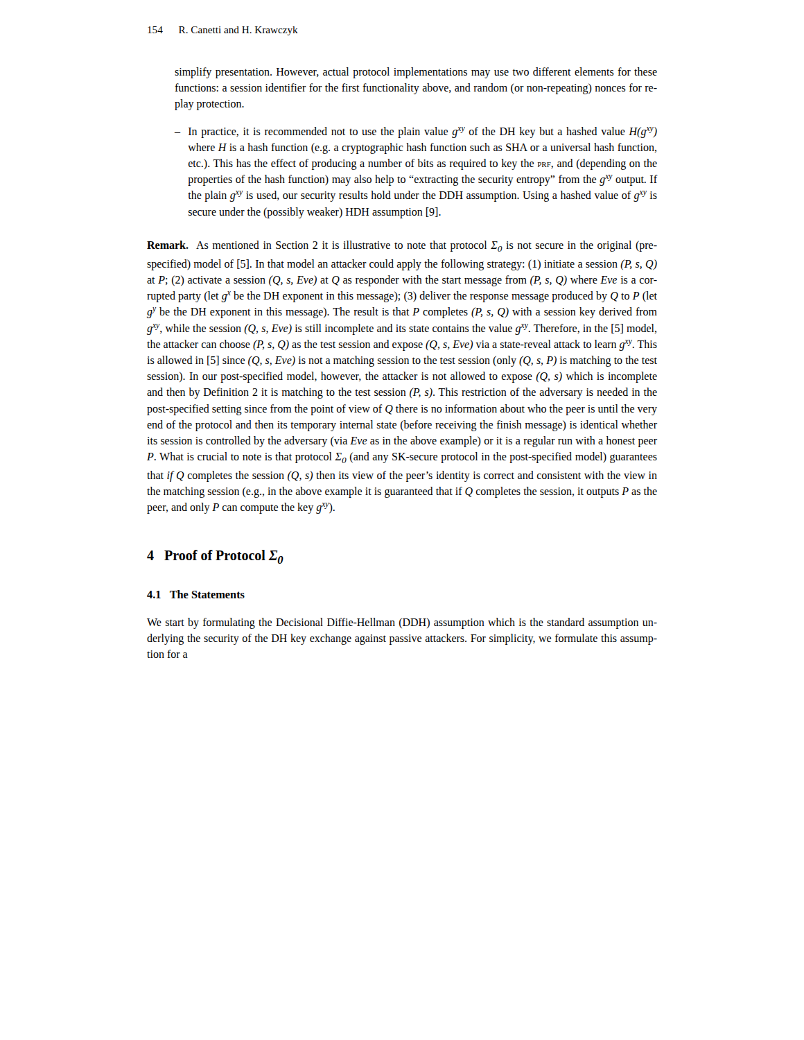154 R. Canetti and H. Krawczyk
simplify presentation. However, actual protocol implementations may use two different elements for these functions: a session identifier for the first functionality above, and random (or non-repeating) nonces for replay protection.
In practice, it is recommended not to use the plain value gxy of the DH key but a hashed value H(gxy) where H is a hash function (e.g. a cryptographic hash function such as SHA or a universal hash function, etc.). This has the effect of producing a number of bits as required to key the prf, and (depending on the properties of the hash function) may also help to “extracting the security entropy” from the gxy output. If the plain gxy is used, our security results hold under the DDH assumption. Using a hashed value of gxy is secure under the (possibly weaker) HDH assumption [9].
Remark. As mentioned in Section 2 it is illustrative to note that protocol Σ0 is not secure in the original (pre-specified) model of [5]. In that model an attacker could apply the following strategy: (1) initiate a session (P, s, Q) at P; (2) activate a session (Q, s, Eve) at Q as responder with the start message from (P, s, Q) where Eve is a corrupted party (let gx be the DH exponent in this message); (3) deliver the response message produced by Q to P (let gy be the DH exponent in this message). The result is that P completes (P, s, Q) with a session key derived from gxy, while the session (Q, s, Eve) is still incomplete and its state contains the value gxy. Therefore, in the [5] model, the attacker can choose (P, s, Q) as the test session and expose (Q, s, Eve) via a state-reveal attack to learn gxy. This is allowed in [5] since (Q, s, Eve) is not a matching session to the test session (only (Q, s, P) is matching to the test session). In our post-specified model, however, the attacker is not allowed to expose (Q, s) which is incomplete and then by Definition 2 it is matching to the test session (P, s). This restriction of the adversary is needed in the post-specified setting since from the point of view of Q there is no information about who the peer is until the very end of the protocol and then its temporary internal state (before receiving the finish message) is identical whether its session is controlled by the adversary (via Eve as in the above example) or it is a regular run with a honest peer P. What is crucial to note is that protocol Σ0 (and any SK-secure protocol in the post-specified model) guarantees that if Q completes the session (Q, s) then its view of the peer’s identity is correct and consistent with the view in the matching session (e.g., in the above example it is guaranteed that if Q completes the session, it outputs P as the peer, and only P can compute the key gxy).
4 Proof of Protocol Σ0
4.1 The Statements
We start by formulating the Decisional Diffie-Hellman (DDH) assumption which is the standard assumption underlying the security of the DH key exchange against passive attackers. For simplicity, we formulate this assumption for a